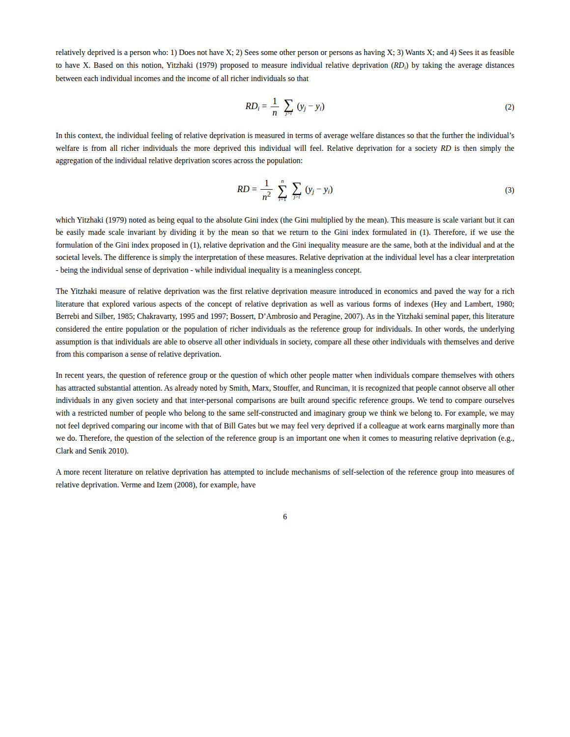relatively deprived is a person who: 1) Does not have X; 2) Sees some other person or persons as having X; 3) Wants X; and 4) Sees it as feasible to have X. Based on this notion, Yitzhaki (1979) proposed to measure individual relative deprivation (RDi) by taking the average distances between each individual incomes and the income of all richer individuals so that
RDi = 1 n ∑j>i (yj − yi)
(2)
In this context, the individual feeling of relative deprivation is measured in terms of average welfare distances so that the further the individual’s welfare is from all richer individuals the more deprived this individual will feel. Relative deprivation for a society RD is then simply the aggregation of the individual relative deprivation scores across the population:
RD = 1 n2 n∑i=1 ∑j>i (yj − yi)
(3)
which Yitzhaki (1979) noted as being equal to the absolute Gini index (the Gini multiplied by the mean). This measure is scale variant but it can be easily made scale invariant by dividing it by the mean so that we return to the Gini index formulated in (1). Therefore, if we use the formulation of the Gini index proposed in (1), relative deprivation and the Gini inequality measure are the same, both at the individual and at the societal levels. The difference is simply the interpretation of these measures. Relative deprivation at the individual level has a clear interpretation - being the individual sense of deprivation - while individual inequality is a meaningless concept.
The Yitzhaki measure of relative deprivation was the first relative deprivation measure introduced in economics and paved the way for a rich literature that explored various aspects of the concept of relative deprivation as well as various forms of indexes (Hey and Lambert, 1980; Berrebi and Silber, 1985; Chakravarty, 1995 and 1997; Bossert, D’Ambrosio and Peragine, 2007). As in the Yitzhaki seminal paper, this literature considered the entire population or the population of richer individuals as the reference group for individuals. In other words, the underlying assumption is that individuals are able to observe all other individuals in society, compare all these other individuals with themselves and derive from this comparison a sense of relative deprivation.
In recent years, the question of reference group or the question of which other people matter when individuals compare themselves with others has attracted substantial attention. As already noted by Smith, Marx, Stouffer, and Runciman, it is recognized that people cannot observe all other individuals in any given society and that inter-personal comparisons are built around specific reference groups. We tend to compare ourselves with a restricted number of people who belong to the same self-constructed and imaginary group we think we belong to. For example, we may not feel deprived comparing our income with that of Bill Gates but we may feel very deprived if a colleague at work earns marginally more than we do. Therefore, the question of the selection of the reference group is an important one when it comes to measuring relative deprivation (e.g., Clark and Senik 2010).
A more recent literature on relative deprivation has attempted to include mechanisms of self-selection of the reference group into measures of relative deprivation. Verme and Izem (2008), for example, have
6